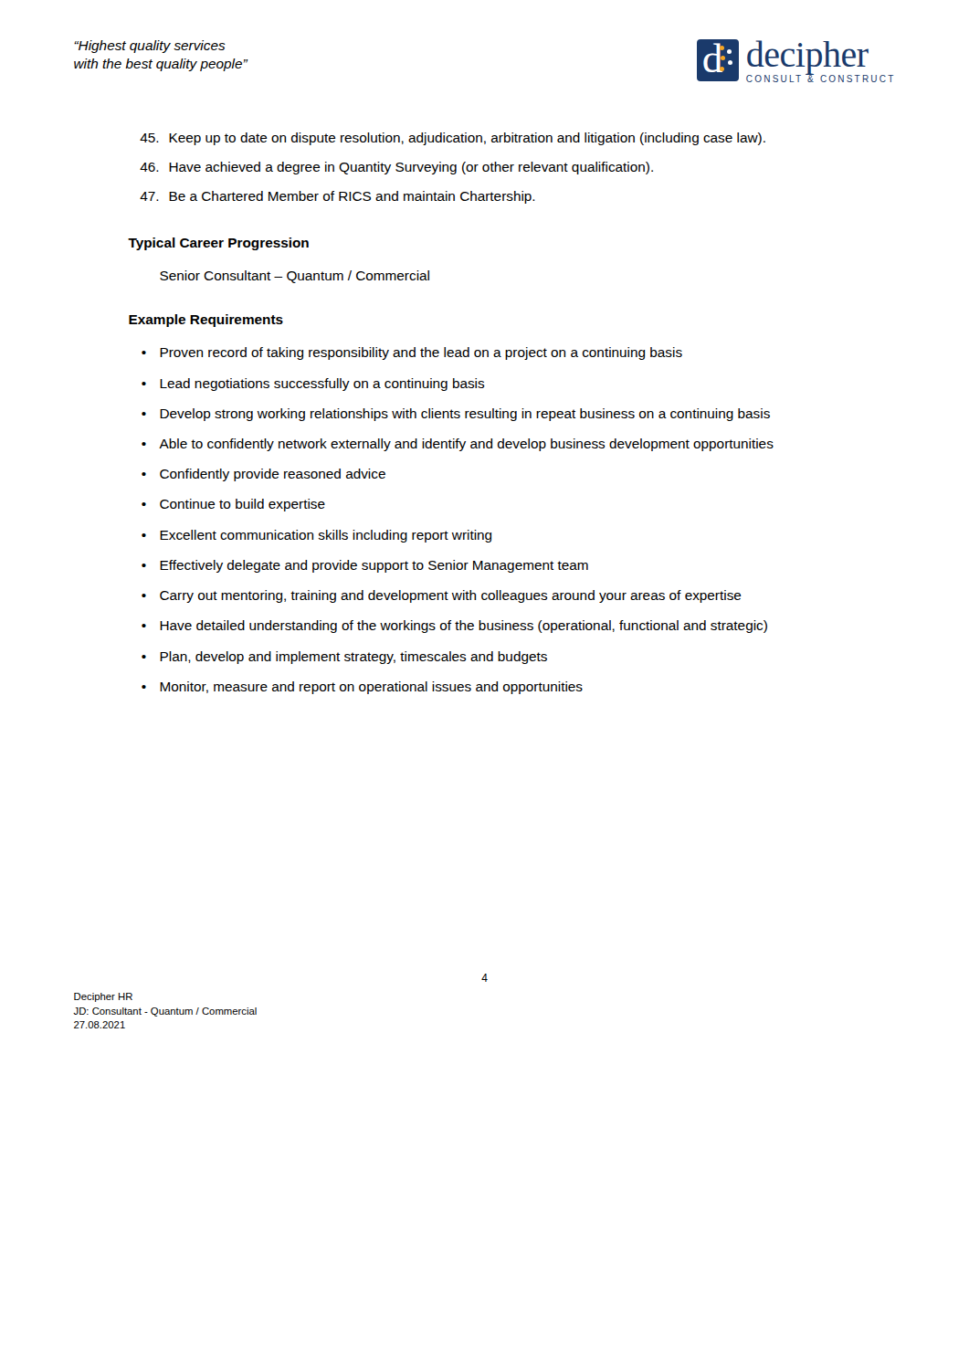“Highest quality services
with the best quality people”
decipher
CONSULT & CONSTRUCT
45. Keep up to date on dispute resolution, adjudication, arbitration and litigation (including case law).
46. Have achieved a degree in Quantity Surveying (or other relevant qualification).
47. Be a Chartered Member of RICS and maintain Chartership.
Typical Career Progression
Senior Consultant – Quantum / Commercial
Example Requirements
•Proven record of taking responsibility and the lead on a project on a continuing basis
•Lead negotiations successfully on a continuing basis
•Develop strong working relationships with clients resulting in repeat business on a continuing basis
•Able to confidently network externally and identify and develop business development opportunities
•Confidently provide reasoned advice
•Continue to build expertise
•Excellent communication skills including report writing
•Effectively delegate and provide support to Senior Management team
•Carry out mentoring, training and development with colleagues around your areas of expertise
•Have detailed understanding of the workings of the business (operational, functional and strategic)
•Plan, develop and implement strategy, timescales and budgets
•Monitor, measure and report on operational issues and opportunities
4
Decipher HR
JD: Consultant - Quantum / Commercial
27.08.2021